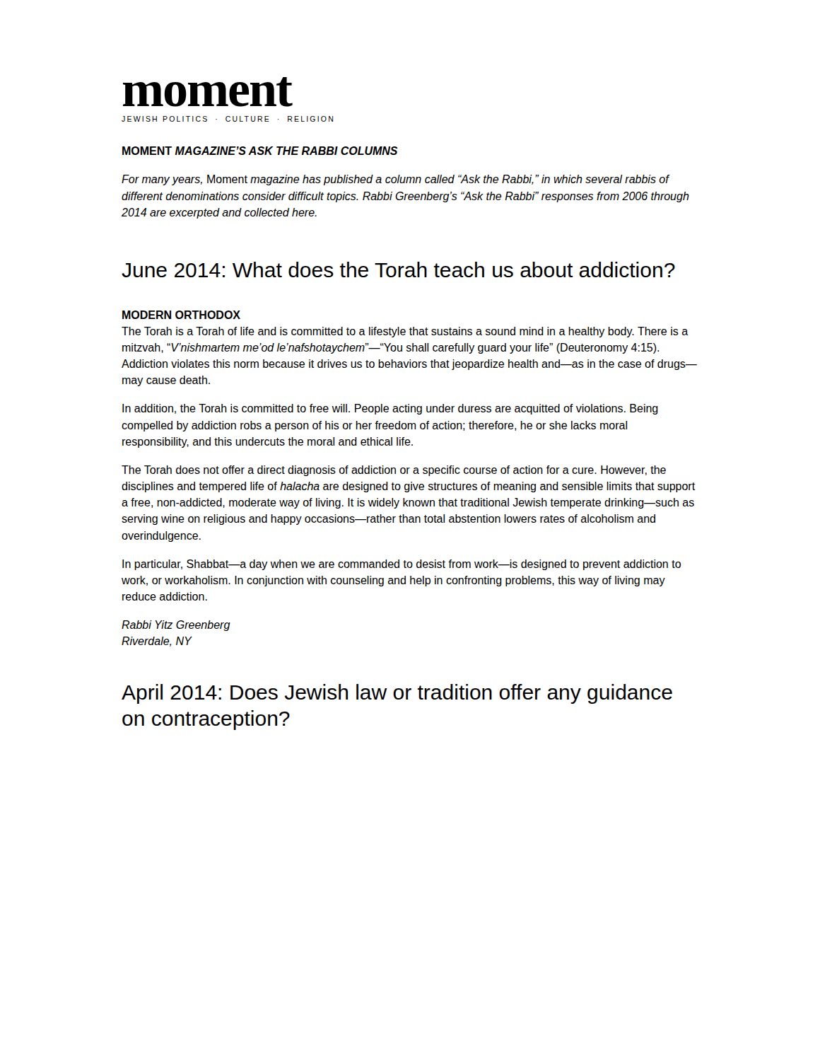moment
Jewish Politics · Culture · Religion
MOMENT MAGAZINE’S ASK THE RABBI COLUMNS
For many years, Moment magazine has published a column called “Ask the Rabbi,” in which several rabbis of different denominations consider difficult topics. Rabbi Greenberg’s “Ask the Rabbi” responses from 2006 through 2014 are excerpted and collected here.
June 2014: What does the Torah teach us about addiction?
MODERN ORTHODOX
The Torah is a Torah of life and is committed to a lifestyle that sustains a sound mind in a healthy body. There is a mitzvah, “V’nishmartem me’od le’nafshotaychem”—“You shall carefully guard your life” (Deuteronomy 4:15). Addiction violates this norm because it drives us to behaviors that jeopardize health and—as in the case of drugs—may cause death.
In addition, the Torah is committed to free will. People acting under duress are acquitted of violations. Being compelled by addiction robs a person of his or her freedom of action; therefore, he or she lacks moral responsibility, and this undercuts the moral and ethical life.
The Torah does not offer a direct diagnosis of addiction or a specific course of action for a cure. However, the disciplines and tempered life of halacha are designed to give structures of meaning and sensible limits that support a free, non-addicted, moderate way of living. It is widely known that traditional Jewish temperate drinking—such as serving wine on religious and happy occasions—rather than total abstention lowers rates of alcoholism and overindulgence.
In particular, Shabbat—a day when we are commanded to desist from work—is designed to prevent addiction to work, or workaholism. In conjunction with counseling and help in confronting problems, this way of living may reduce addiction.
Rabbi Yitz Greenberg Riverdale, NY
April 2014: Does Jewish law or tradition offer any guidance on contraception?